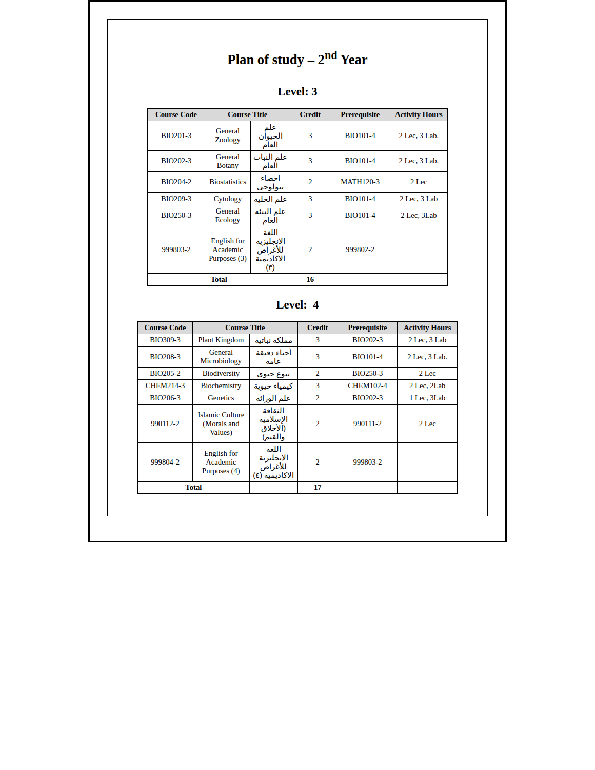Plan of study – 2nd Year
Level: 3
| Course Code | Course Title | Credit | Prerequisite | Activity Hours |
| --- | --- | --- | --- | --- |
| BIO201-3 | General Zoology | علم الحيوان العام | 3 | BIO101-4 | 2 Lec, 3 Lab. |
| BIO202-3 | General Botany | علم النبات العام | 3 | BIO101-4 | 2 Lec, 3 Lab. |
| BIO204-2 | Biostatistics | احصاء بيولوجي | 2 | MATH120-3 | 2 Lec |
| BIO209-3 | Cytology | علم الخلية | 3 | BIO101-4 | 2 Lec, 3 Lab |
| BIO250-3 | General Ecology | علم البيئة العام | 3 | BIO101-4 | 2 Lec, 3Lab |
| 999803-2 | English for Academic Purposes (3) | اللغة الانجليزية للأغراض الاكاديمية (٣) | 2 | 999802-2 | |
| Total | 16 | | |
Level: 4
| Course Code | Course Title | Credit | Prerequisite | Activity Hours |
| --- | --- | --- | --- | --- |
| BIO309-3 | Plant Kingdom | مملكة نباتية | 3 | BIO202-3 | 2 Lec, 3 Lab |
| BIO208-3 | General Microbiology | أحياء دقيقة عامة | 3 | BIO101-4 | 2 Lec, 3 Lab. |
| BIO205-2 | Biodiversity | تنوع حيوي | 2 | BIO250-3 | 2 Lec |
| CHEM214-3 | Biochemistry | كيمياء حيوية | 3 | CHEM102-4 | 2 Lec, 2Lab |
| BIO206-3 | Genetics | علم الوراثة | 2 | BIO202-3 | 1 Lec, 3Lab |
| 990112-2 | Islamic Culture (Morals and Values) | الثقافة الإسلامية (الأخلاق والقيم) | 2 | 990111-2 | 2 Lec |
| 999804-2 | English for Academic Purposes (4) | اللغة الانجليزية للأغراض الاكاديمية (٤) | 2 | 999803-2 | |
| Total | | 17 | | |